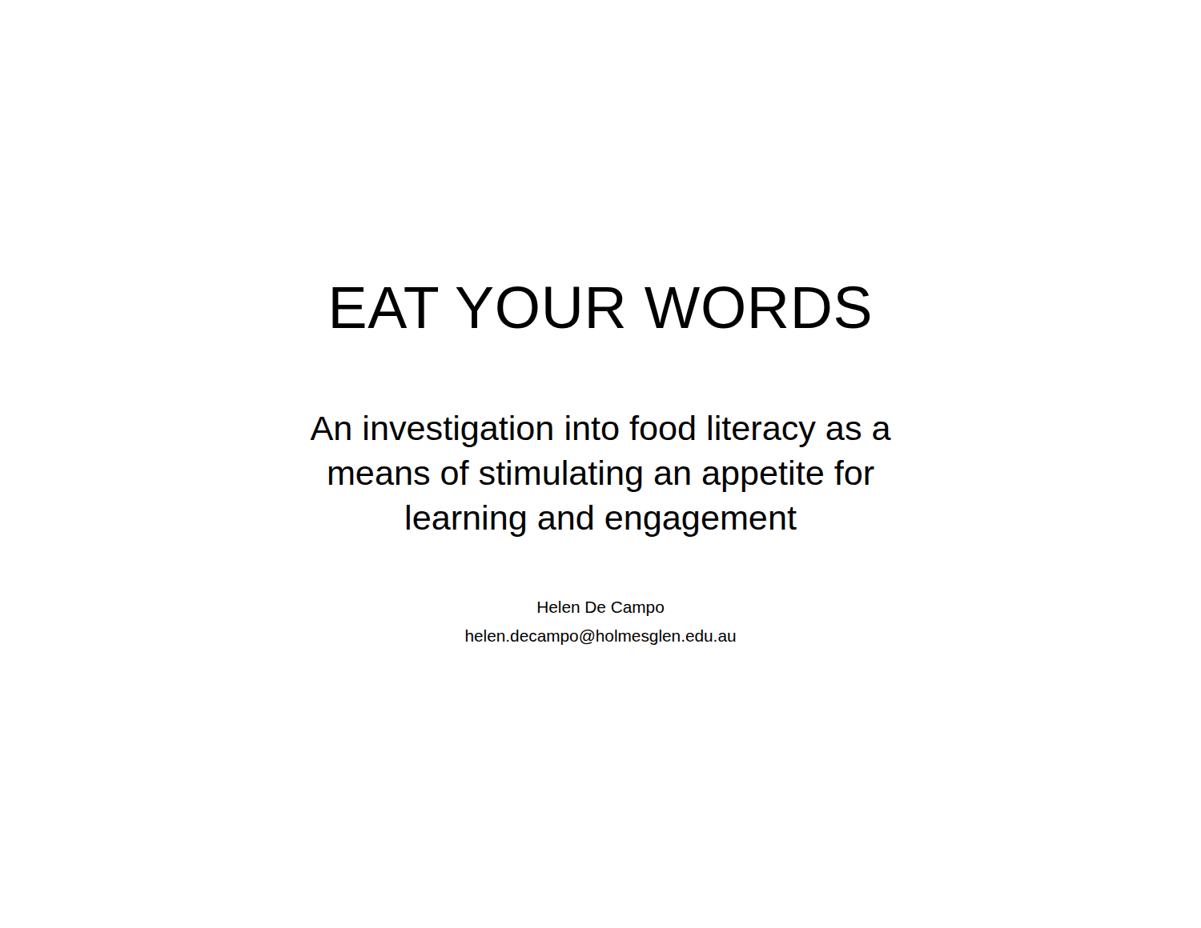EAT YOUR WORDS
An investigation into food literacy as a means of stimulating an appetite for learning and engagement
Helen De Campo
helen.decampo@holmesglen.edu.au